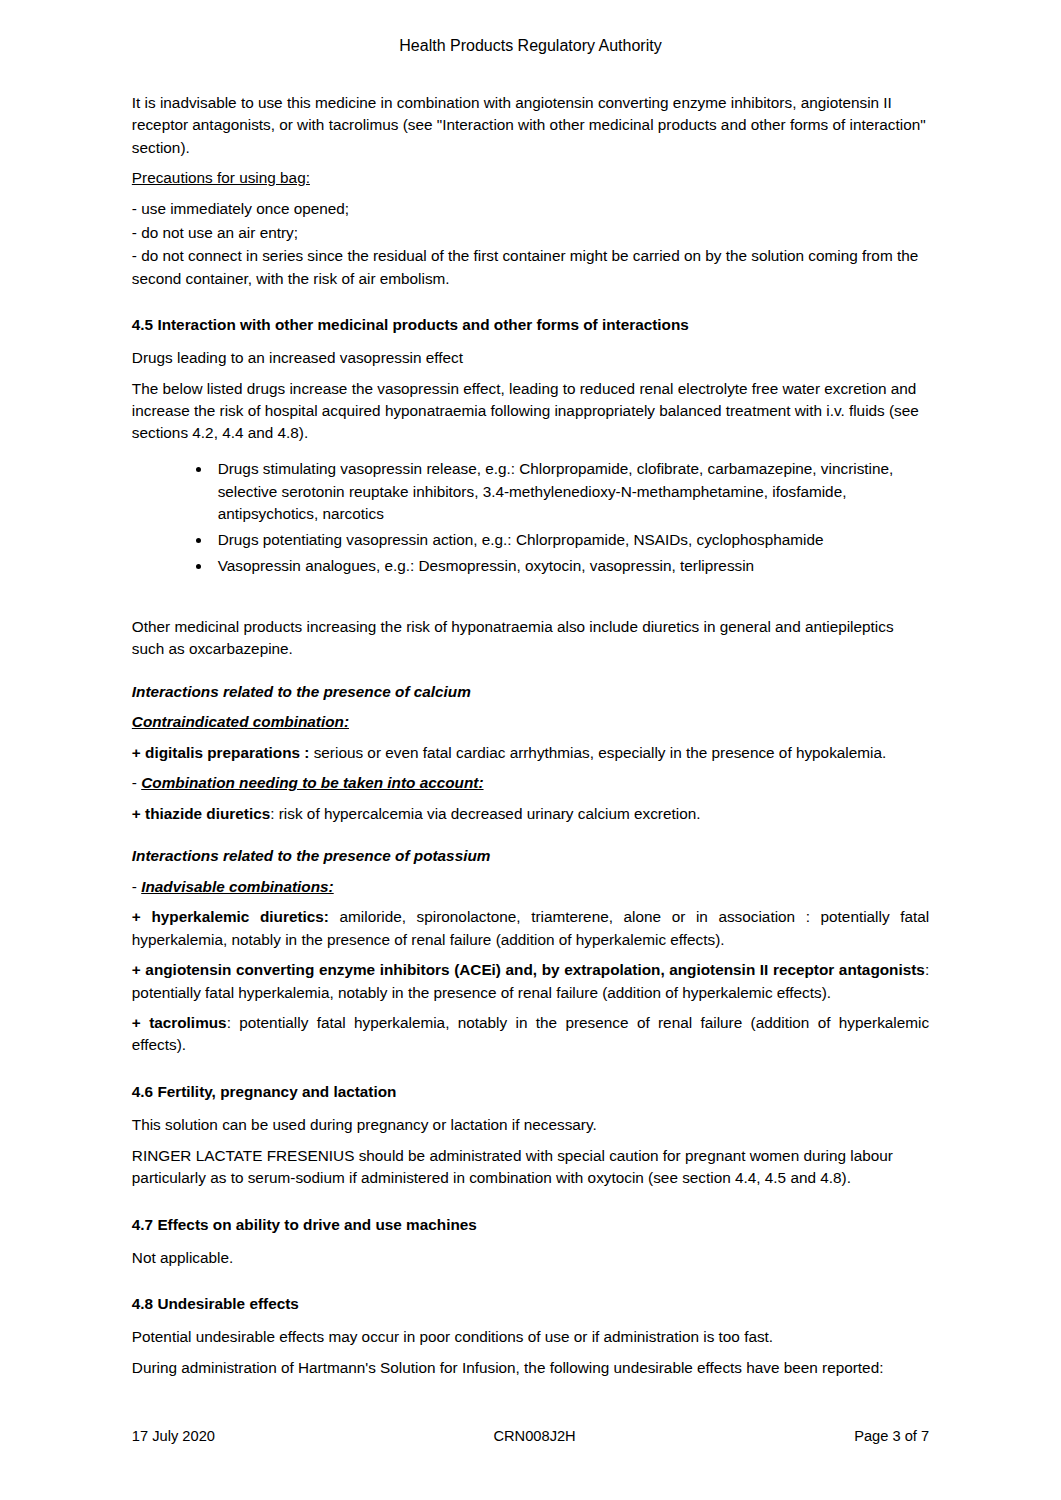Health Products Regulatory Authority
It is inadvisable to use this medicine in combination with angiotensin converting enzyme inhibitors, angiotensin II receptor antagonists, or with tacrolimus (see "Interaction with other medicinal products and other forms of interaction" section).
Precautions for using bag:
- use immediately once opened;
- do not use an air entry;
- do not connect in series since the residual of the first container might be carried on by the solution coming from the second container, with the risk of air embolism.
4.5 Interaction with other medicinal products and other forms of interactions
Drugs leading to an increased vasopressin effect
The below listed drugs increase the vasopressin effect, leading to reduced renal electrolyte free water excretion and increase the risk of hospital acquired hyponatraemia following inappropriately balanced treatment with i.v. fluids (see sections 4.2, 4.4 and 4.8).
Drugs stimulating vasopressin release, e.g.: Chlorpropamide, clofibrate, carbamazepine, vincristine, selective serotonin reuptake inhibitors, 3.4-methylenedioxy-N-methamphetamine, ifosfamide, antipsychotics, narcotics
Drugs potentiating vasopressin action, e.g.: Chlorpropamide, NSAIDs, cyclophosphamide
Vasopressin analogues, e.g.: Desmopressin, oxytocin, vasopressin, terlipressin
Other medicinal products increasing the risk of hyponatraemia also include diuretics in general and antiepileptics such as oxcarbazepine.
Interactions related to the presence of calcium
Contraindicated combination:
+ digitalis preparations : serious or even fatal cardiac arrhythmias, especially in the presence of hypokalemia.
- Combination needing to be taken into account:
+ thiazide diuretics: risk of hypercalcemia via decreased urinary calcium excretion.
Interactions related to the presence of potassium
- Inadvisable combinations:
+ hyperkalemic diuretics: amiloride, spironolactone, triamterene, alone or in association : potentially fatal hyperkalemia, notably in the presence of renal failure (addition of hyperkalemic effects).
+ angiotensin converting enzyme inhibitors (ACEi) and, by extrapolation, angiotensin II receptor antagonists: potentially fatal hyperkalemia, notably in the presence of renal failure (addition of hyperkalemic effects).
+ tacrolimus: potentially fatal hyperkalemia, notably in the presence of renal failure (addition of hyperkalemic effects).
4.6 Fertility, pregnancy and lactation
This solution can be used during pregnancy or lactation if necessary.
RINGER LACTATE FRESENIUS should be administrated with special caution for pregnant women during labour particularly as to serum-sodium if administered in combination with oxytocin (see section 4.4, 4.5 and 4.8).
4.7 Effects on ability to drive and use machines
Not applicable.
4.8 Undesirable effects
Potential undesirable effects may occur in poor conditions of use or if administration is too fast.
During administration of Hartmann's Solution for Infusion, the following undesirable effects have been reported:
17 July 2020 CRN008J2H Page 3 of 7